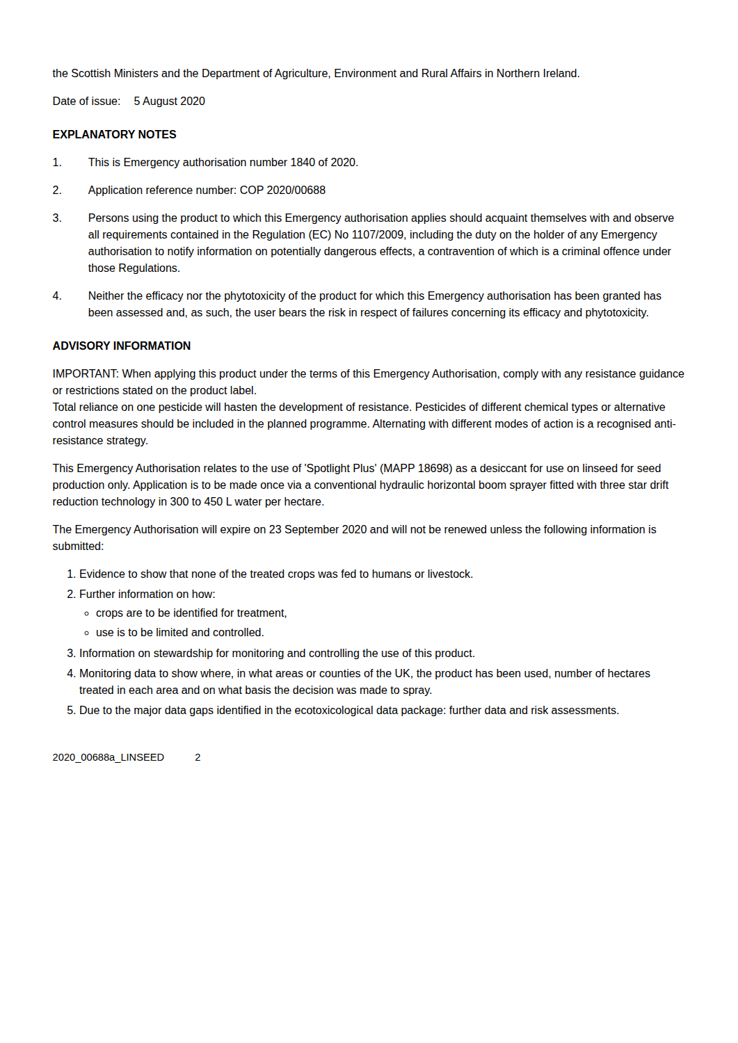the Scottish Ministers and the Department of Agriculture, Environment and Rural Affairs in Northern Ireland.
Date of issue: 5 August 2020
EXPLANATORY NOTES
1. This is Emergency authorisation number 1840 of 2020.
2. Application reference number: COP 2020/00688
3. Persons using the product to which this Emergency authorisation applies should acquaint themselves with and observe all requirements contained in the Regulation (EC) No 1107/2009, including the duty on the holder of any Emergency authorisation to notify information on potentially dangerous effects, a contravention of which is a criminal offence under those Regulations.
4. Neither the efficacy nor the phytotoxicity of the product for which this Emergency authorisation has been granted has been assessed and, as such, the user bears the risk in respect of failures concerning its efficacy and phytotoxicity.
ADVISORY INFORMATION
IMPORTANT: When applying this product under the terms of this Emergency Authorisation, comply with any resistance guidance or restrictions stated on the product label.
Total reliance on one pesticide will hasten the development of resistance. Pesticides of different chemical types or alternative control measures should be included in the planned programme. Alternating with different modes of action is a recognised anti-resistance strategy.
This Emergency Authorisation relates to the use of 'Spotlight Plus' (MAPP 18698) as a desiccant for use on linseed for seed production only. Application is to be made once via a conventional hydraulic horizontal boom sprayer fitted with three star drift reduction technology in 300 to 450 L water per hectare.
The Emergency Authorisation will expire on 23 September 2020 and will not be renewed unless the following information is submitted:
Evidence to show that none of the treated crops was fed to humans or livestock.
Further information on how:
crops are to be identified for treatment,
use is to be limited and controlled.
Information on stewardship for monitoring and controlling the use of this product.
Monitoring data to show where, in what areas or counties of the UK, the product has been used, number of hectares treated in each area and on what basis the decision was made to spray.
Due to the major data gaps identified in the ecotoxicological data package: further data and risk assessments.
2020_00688a_LINSEED 2